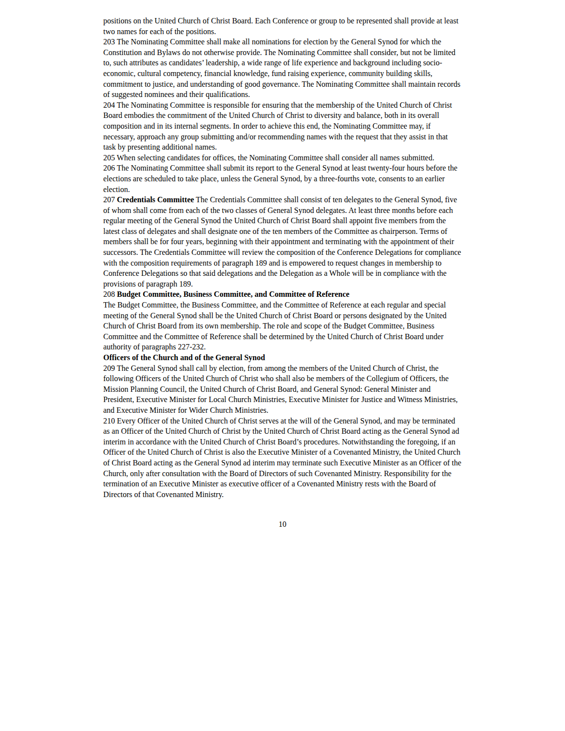positions on the United Church of Christ Board. Each Conference or group to be represented shall provide at least two names for each of the positions.
203 The Nominating Committee shall make all nominations for election by the General Synod for which the Constitution and Bylaws do not otherwise provide. The Nominating Committee shall consider, but not be limited to, such attributes as candidates’ leadership, a wide range of life experience and background including socio-economic, cultural competency, financial knowledge, fund raising experience, community building skills, commitment to justice, and understanding of good governance. The Nominating Committee shall maintain records of suggested nominees and their qualifications.
204 The Nominating Committee is responsible for ensuring that the membership of the United Church of Christ Board embodies the commitment of the United Church of Christ to diversity and balance, both in its overall composition and in its internal segments. In order to achieve this end, the Nominating Committee may, if necessary, approach any group submitting and/or recommending names with the request that they assist in that task by presenting additional names.
205 When selecting candidates for offices, the Nominating Committee shall consider all names submitted.
206 The Nominating Committee shall submit its report to the General Synod at least twenty-four hours before the elections are scheduled to take place, unless the General Synod, by a three-fourths vote, consents to an earlier election.
207 Credentials Committee The Credentials Committee shall consist of ten delegates to the General Synod, five of whom shall come from each of the two classes of General Synod delegates. At least three months before each regular meeting of the General Synod the United Church of Christ Board shall appoint five members from the latest class of delegates and shall designate one of the ten members of the Committee as chairperson. Terms of members shall be for four years, beginning with their appointment and terminating with the appointment of their successors. The Credentials Committee will review the composition of the Conference Delegations for compliance with the composition requirements of paragraph 189 and is empowered to request changes in membership to Conference Delegations so that said delegations and the Delegation as a Whole will be in compliance with the provisions of paragraph 189.
208 Budget Committee, Business Committee, and Committee of Reference
The Budget Committee, the Business Committee, and the Committee of Reference at each regular and special meeting of the General Synod shall be the United Church of Christ Board or persons designated by the United Church of Christ Board from its own membership. The role and scope of the Budget Committee, Business Committee and the Committee of Reference shall be determined by the United Church of Christ Board under authority of paragraphs 227-232.
Officers of the Church and of the General Synod
209 The General Synod shall call by election, from among the members of the United Church of Christ, the following Officers of the United Church of Christ who shall also be members of the Collegium of Officers, the Mission Planning Council, the United Church of Christ Board, and General Synod: General Minister and President, Executive Minister for Local Church Ministries, Executive Minister for Justice and Witness Ministries, and Executive Minister for Wider Church Ministries.
210 Every Officer of the United Church of Christ serves at the will of the General Synod, and may be terminated as an Officer of the United Church of Christ by the United Church of Christ Board acting as the General Synod ad interim in accordance with the United Church of Christ Board’s procedures. Notwithstanding the foregoing, if an Officer of the United Church of Christ is also the Executive Minister of a Covenanted Ministry, the United Church of Christ Board acting as the General Synod ad interim may terminate such Executive Minister as an Officer of the Church, only after consultation with the Board of Directors of such Covenanted Ministry. Responsibility for the termination of an Executive Minister as executive officer of a Covenanted Ministry rests with the Board of Directors of that Covenanted Ministry.
10